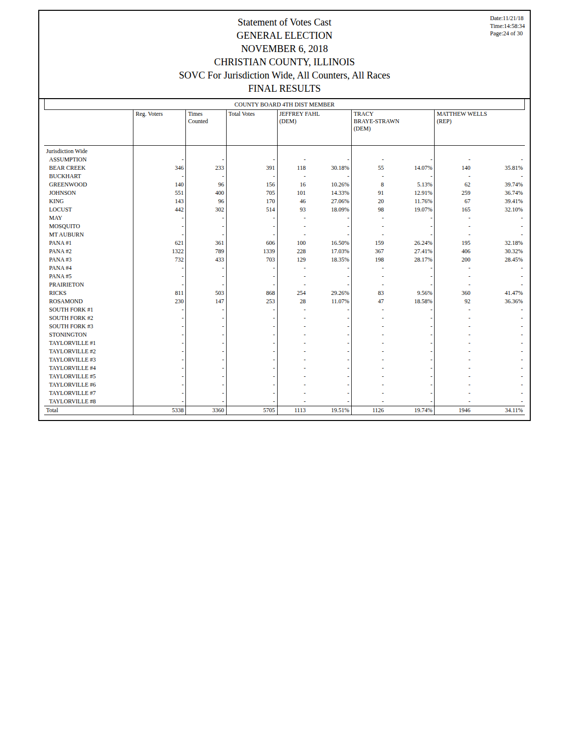Date:11/21/18
Time:14:58:34
Page:24 of 30
Statement of Votes Cast
GENERAL ELECTION
NOVEMBER 6, 2018
CHRISTIAN COUNTY, ILLINOIS
SOVC For Jurisdiction Wide, All Counters, All Races
FINAL RESULTS
COUNTY BOARD 4TH DIST MEMBER
| | Reg. Voters | Times Counted | Total Votes | JEFFREY FAHL (DEM) | TRACY BRAYE-STRAWN (DEM) | MATTHEW WELLS (REP) |
| --- | --- | --- | --- | --- | --- | --- |
| Jurisdiction Wide | | | | | | | | | |
| ASSUMPTION | - | - | - | - | - | - | - | - | - |
| BEAR CREEK | 346 | 233 | 391 | 118 | 30.18% | 55 | 14.07% | 140 | 35.81% |
| BUCKHART | - | - | - | - | - | - | - | - | - |
| GREENWOOD | 140 | 96 | 156 | 16 | 10.26% | 8 | 5.13% | 62 | 39.74% |
| JOHNSON | 551 | 400 | 705 | 101 | 14.33% | 91 | 12.91% | 259 | 36.74% |
| KING | 143 | 96 | 170 | 46 | 27.06% | 20 | 11.76% | 67 | 39.41% |
| LOCUST | 442 | 302 | 514 | 93 | 18.09% | 98 | 19.07% | 165 | 32.10% |
| MAY | - | - | - | - | - | - | - | - | - |
| MOSQUITO | - | - | - | - | - | - | - | - | - |
| MT AUBURN | - | - | - | - | - | - | - | - | - |
| PANA #1 | 621 | 361 | 606 | 100 | 16.50% | 159 | 26.24% | 195 | 32.18% |
| PANA #2 | 1322 | 789 | 1339 | 228 | 17.03% | 367 | 27.41% | 406 | 30.32% |
| PANA #3 | 732 | 433 | 703 | 129 | 18.35% | 198 | 28.17% | 200 | 28.45% |
| PANA #4 | - | - | - | - | - | - | - | - | - |
| PANA #5 | - | - | - | - | - | - | - | - | - |
| PRAIRIETON | - | - | - | - | - | - | - | - | - |
| RICKS | 811 | 503 | 868 | 254 | 29.26% | 83 | 9.56% | 360 | 41.47% |
| ROSAMOND | 230 | 147 | 253 | 28 | 11.07% | 47 | 18.58% | 92 | 36.36% |
| SOUTH FORK #1 | - | - | - | - | - | - | - | - | - |
| SOUTH FORK #2 | - | - | - | - | - | - | - | - | - |
| SOUTH FORK #3 | - | - | - | - | - | - | - | - | - |
| STONINGTON | - | - | - | - | - | - | - | - | - |
| TAYLORVILLE #1 | - | - | - | - | - | - | - | - | - |
| TAYLORVILLE #2 | - | - | - | - | - | - | - | - | - |
| TAYLORVILLE #3 | - | - | - | - | - | - | - | - | - |
| TAYLORVILLE #4 | - | - | - | - | - | - | - | - | - |
| TAYLORVILLE #5 | - | - | - | - | - | - | - | - | - |
| TAYLORVILLE #6 | - | - | - | - | - | - | - | - | - |
| TAYLORVILLE #7 | - | - | - | - | - | - | - | - | - |
| TAYLORVILLE #8 | - | - | - | - | - | - | - | - | - |
| Total | 5338 | 3360 | 5705 | 1113 | 19.51% | 1126 | 19.74% | 1946 | 34.11% |